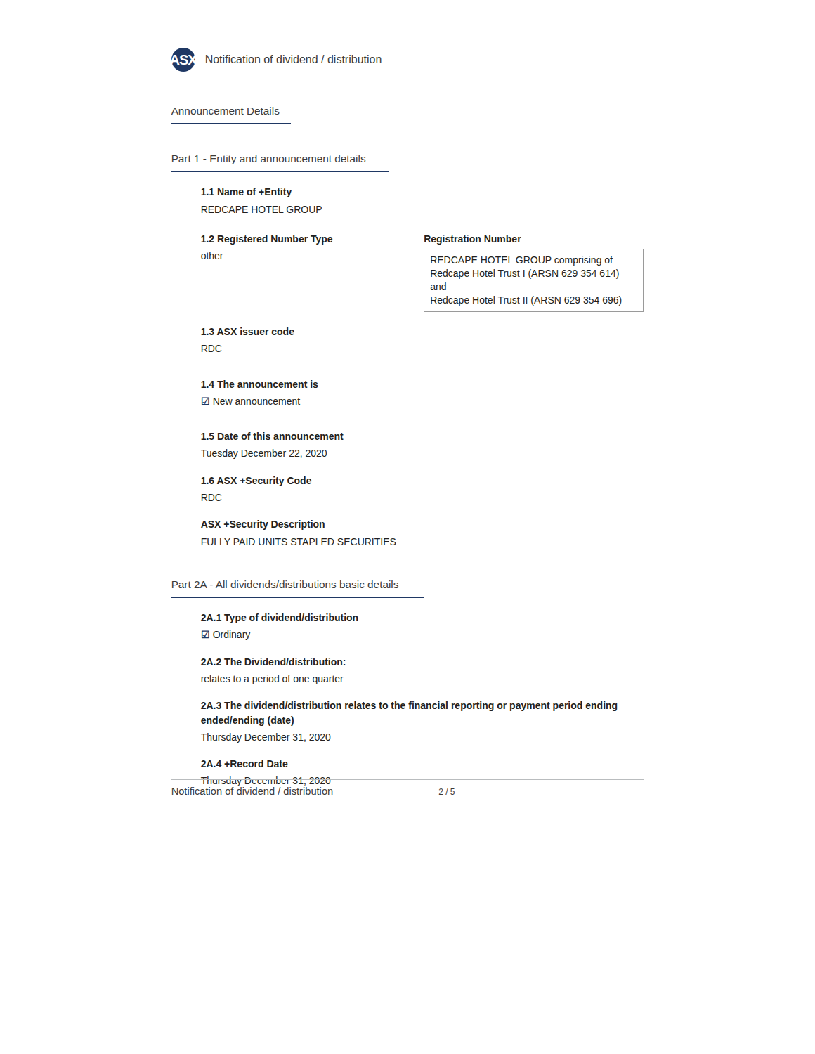ASX
Notification of dividend / distribution
Announcement Details
Part 1 - Entity and announcement details
1.1 Name of +Entity
REDCAPE HOTEL GROUP
1.2 Registered Number Type
other
Registration Number
REDCAPE HOTEL GROUP comprising of Redcape Hotel Trust I (ARSN 629 354 614) and
Redcape Hotel Trust II (ARSN 629 354 696)
1.3 ASX issuer code
RDC
1.4 The announcement is
☑New announcement
1.5 Date of this announcement
Tuesday December 22, 2020
1.6 ASX +Security Code
RDC
ASX +Security Description
FULLY PAID UNITS STAPLED SECURITIES
Part 2A - All dividends/distributions basic details
2A.1 Type of dividend/distribution
☑Ordinary
2A.2 The Dividend/distribution:
relates to a period of one quarter
2A.3 The dividend/distribution relates to the financial reporting or payment period ending ended/ending (date)
Thursday December 31, 2020
2A.4 +Record Date
Thursday December 31, 2020
Notification of dividend / distribution
2 / 5